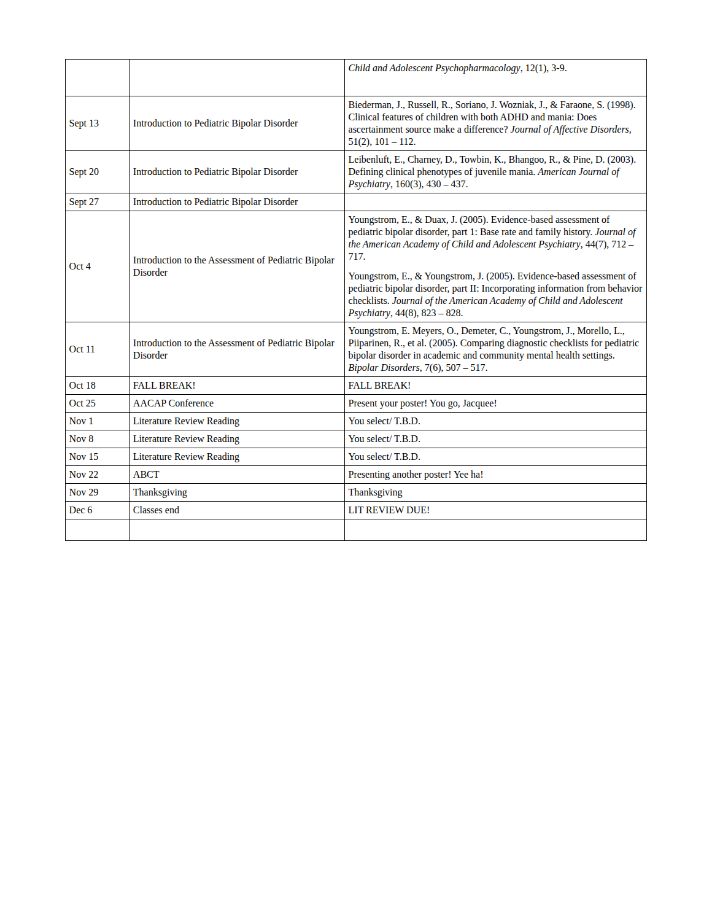| | | Child and Adolescent Psychopharmacology , 12(1), 3-9. |
| Sept 13 | Introduction to Pediatric Bipolar Disorder | Biederman, J., Russell, R., Soriano, J. Wozniak, J., & Faraone, S. (1998). Clinical features of children with both ADHD and mania: Does ascertainment source make a difference? Journal of Affective Disorders , 51(2), 101 – 112. |
| Sept 20 | Introduction to Pediatric Bipolar Disorder | Leibenluft, E., Charney, D., Towbin, K., Bhangoo, R., & Pine, D. (2003). Defining clinical phenotypes of juvenile mania. American Journal of Psychiatry , 160(3), 430 – 437. |
| Sept 27 | Introduction to Pediatric Bipolar Disorder | |
| Oct 4 | Introduction to the Assessment of Pediatric Bipolar Disorder | Youngstrom, E., & Duax, J. (2005). Evidence-based assessment of pediatric bipolar disorder, part 1: Base rate and family history. Journal of the American Academy of Child and Adolescent Psychiatry , 44(7), 712 – 717. Youngstrom, E., & Youngstrom, J. (2005). Evidence-based assessment of pediatric bipolar disorder, part II: Incorporating information from behavior checklists. Journal of the American Academy of Child and Adolescent Psychiatry , 44(8), 823 – 828. |
| Oct 11 | Introduction to the Assessment of Pediatric Bipolar Disorder | Youngstrom, E. Meyers, O., Demeter, C., Youngstrom, J., Morello, L., Piiparinen, R., et al. (2005). Comparing diagnostic checklists for pediatric bipolar disorder in academic and community mental health settings. Bipolar Disorders , 7(6), 507 – 517. |
| Oct 18 | FALL BREAK! | FALL BREAK! |
| Oct 25 | AACAP Conference | Present your poster! You go, Jacquee! |
| Nov 1 | Literature Review Reading | You select/ T.B.D. |
| Nov 8 | Literature Review Reading | You select/ T.B.D. |
| Nov 15 | Literature Review Reading | You select/ T.B.D. |
| Nov 22 | ABCT | Presenting another poster! Yee ha! |
| Nov 29 | Thanksgiving | Thanksgiving |
| Dec 6 | Classes end | LIT REVIEW DUE! |